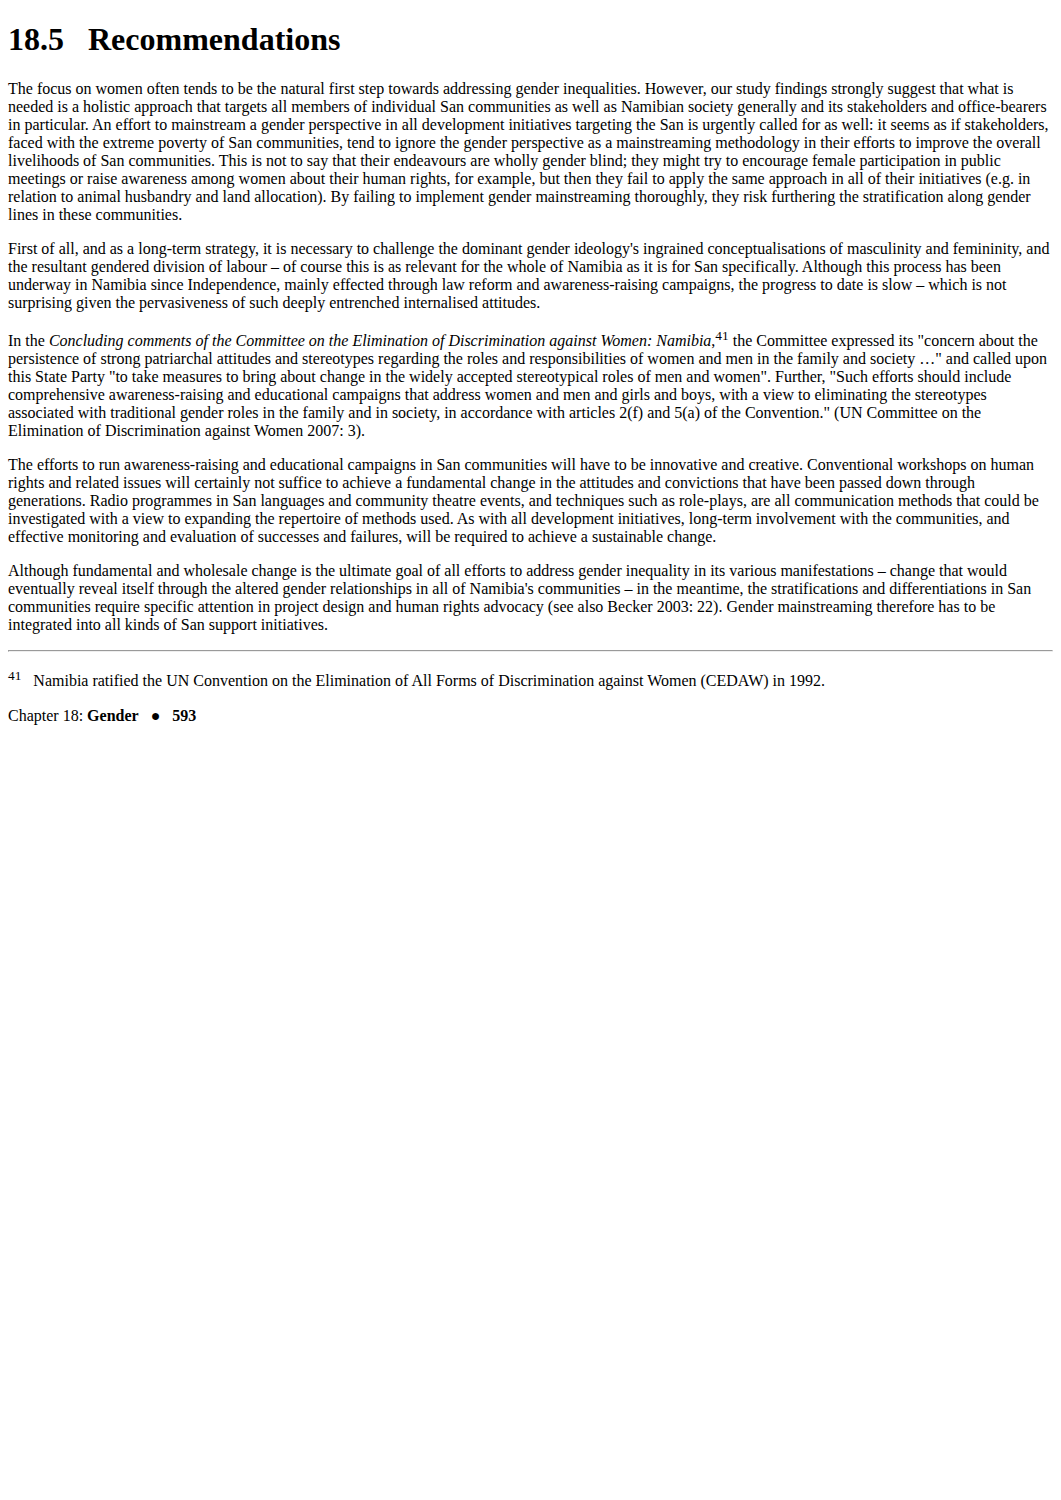18.5 Recommendations
The focus on women often tends to be the natural first step towards addressing gender inequalities. However, our study findings strongly suggest that what is needed is a holistic approach that targets all members of individual San communities as well as Namibian society generally and its stakeholders and office-bearers in particular. An effort to mainstream a gender perspective in all development initiatives targeting the San is urgently called for as well: it seems as if stakeholders, faced with the extreme poverty of San communities, tend to ignore the gender perspective as a mainstreaming methodology in their efforts to improve the overall livelihoods of San communities. This is not to say that their endeavours are wholly gender blind; they might try to encourage female participation in public meetings or raise awareness among women about their human rights, for example, but then they fail to apply the same approach in all of their initiatives (e.g. in relation to animal husbandry and land allocation). By failing to implement gender mainstreaming thoroughly, they risk furthering the stratification along gender lines in these communities.
First of all, and as a long-term strategy, it is necessary to challenge the dominant gender ideology's ingrained conceptualisations of masculinity and femininity, and the resultant gendered division of labour – of course this is as relevant for the whole of Namibia as it is for San specifically. Although this process has been underway in Namibia since Independence, mainly effected through law reform and awareness-raising campaigns, the progress to date is slow – which is not surprising given the pervasiveness of such deeply entrenched internalised attitudes.
In the Concluding comments of the Committee on the Elimination of Discrimination against Women: Namibia,41 the Committee expressed its "concern about the persistence of strong patriarchal attitudes and stereotypes regarding the roles and responsibilities of women and men in the family and society …" and called upon this State Party "to take measures to bring about change in the widely accepted stereotypical roles of men and women". Further, "Such efforts should include comprehensive awareness-raising and educational campaigns that address women and men and girls and boys, with a view to eliminating the stereotypes associated with traditional gender roles in the family and in society, in accordance with articles 2(f) and 5(a) of the Convention." (UN Committee on the Elimination of Discrimination against Women 2007: 3).
The efforts to run awareness-raising and educational campaigns in San communities will have to be innovative and creative. Conventional workshops on human rights and related issues will certainly not suffice to achieve a fundamental change in the attitudes and convictions that have been passed down through generations. Radio programmes in San languages and community theatre events, and techniques such as role-plays, are all communication methods that could be investigated with a view to expanding the repertoire of methods used. As with all development initiatives, long-term involvement with the communities, and effective monitoring and evaluation of successes and failures, will be required to achieve a sustainable change.
Although fundamental and wholesale change is the ultimate goal of all efforts to address gender inequality in its various manifestations – change that would eventually reveal itself through the altered gender relationships in all of Namibia's communities – in the meantime, the stratifications and differentiations in San communities require specific attention in project design and human rights advocacy (see also Becker 2003: 22). Gender mainstreaming therefore has to be integrated into all kinds of San support initiatives.
41 Namibia ratified the UN Convention on the Elimination of All Forms of Discrimination against Women (CEDAW) in 1992.
Chapter 18: Gender ● 593